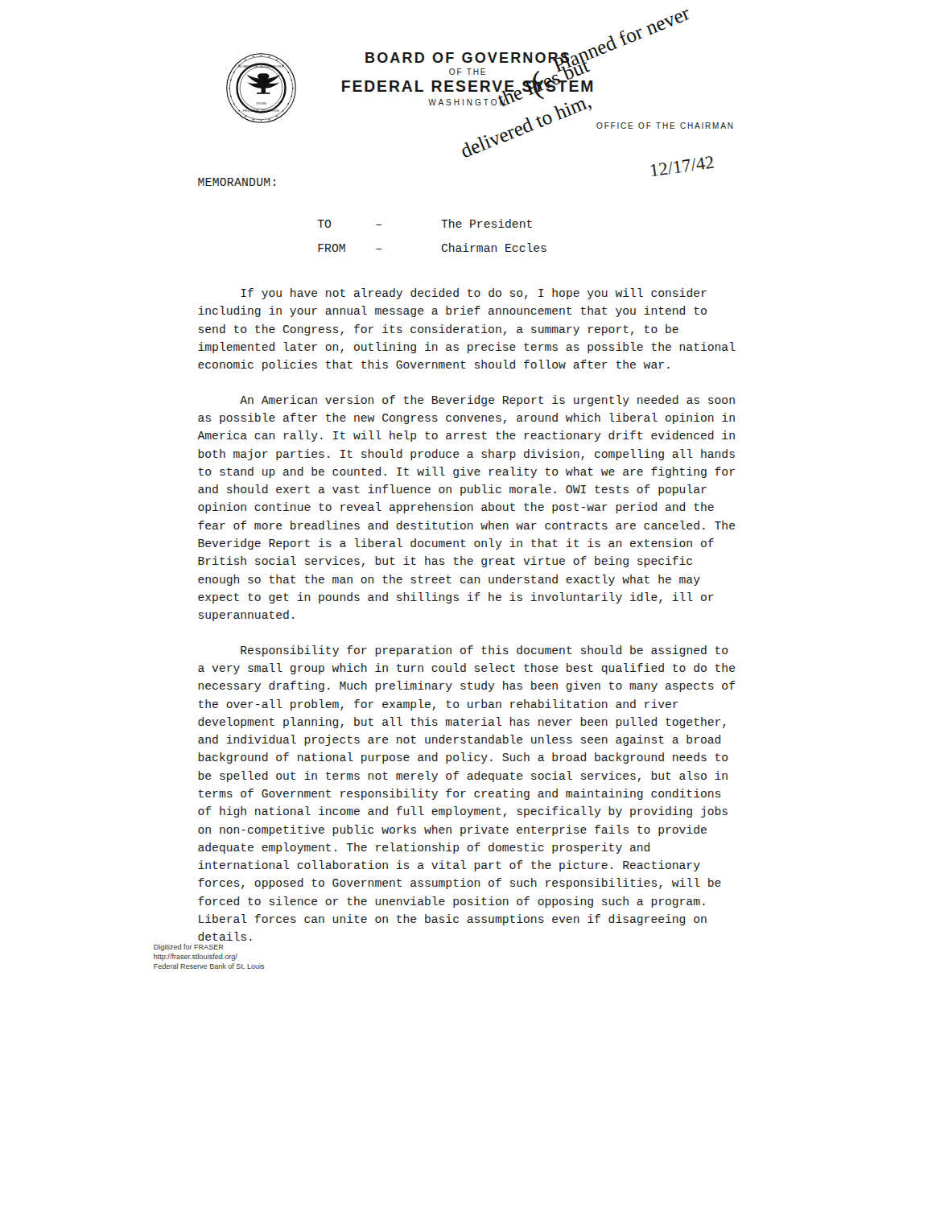Board of Governors of the Federal Reserve System seal BOARD OF GOVERNORS FEDERAL RESERVE OF THE SYSTEM
BOARD OF GOVERNORS
OF THE
FEDERAL RESERVE SYSTEM
WASHINGTON
OFFICE OF THE CHAIRMAN
Planned for never the Pres but delivered to him, ( 12/17/42
MEMORANDUM:
TO–The President
FROM–Chairman Eccles
If you have not already decided to do so, I hope you will consider including in your annual message a brief announcement that you intend to send to the Congress, for its consideration, a summary report, to be implemented later on, outlining in as precise terms as possible the national economic policies that this Government should follow after the war.
An American version of the Beveridge Report is urgently needed as soon as possible after the new Congress convenes, around which liberal opinion in America can rally. It will help to arrest the reactionary drift evidenced in both major parties. It should produce a sharp division, compelling all hands to stand up and be counted. It will give reality to what we are fighting for and should exert a vast influence on public morale. OWI tests of popular opinion continue to reveal apprehension about the post-war period and the fear of more breadlines and destitution when war contracts are canceled. The Beveridge Report is a liberal document only in that it is an extension of British social services, but it has the great virtue of being specific enough so that the man on the street can understand exactly what he may expect to get in pounds and shillings if he is involuntarily idle, ill or superannuated.
Responsibility for preparation of this document should be assigned to a very small group which in turn could select those best qualified to do the necessary drafting. Much preliminary study has been given to many aspects of the over-all problem, for example, to urban rehabilitation and river development planning, but all this material has never been pulled together, and individual projects are not understandable unless seen against a broad background of national purpose and policy. Such a broad background needs to be spelled out in terms not merely of adequate social services, but also in terms of Government responsibility for creating and maintaining conditions of high national income and full employment, specifically by providing jobs on non-competitive public works when private enterprise fails to provide adequate employment. The relationship of domestic prosperity and international collaboration is a vital part of the picture. Reactionary forces, opposed to Government assumption of such responsibilities, will be forced to silence or the unenviable position of opposing such a program. Liberal forces can unite on the basic assumptions even if disagreeing on details.
Digitized for FRASER
http://fraser.stlouisfed.org/
Federal Reserve Bank of St. Louis